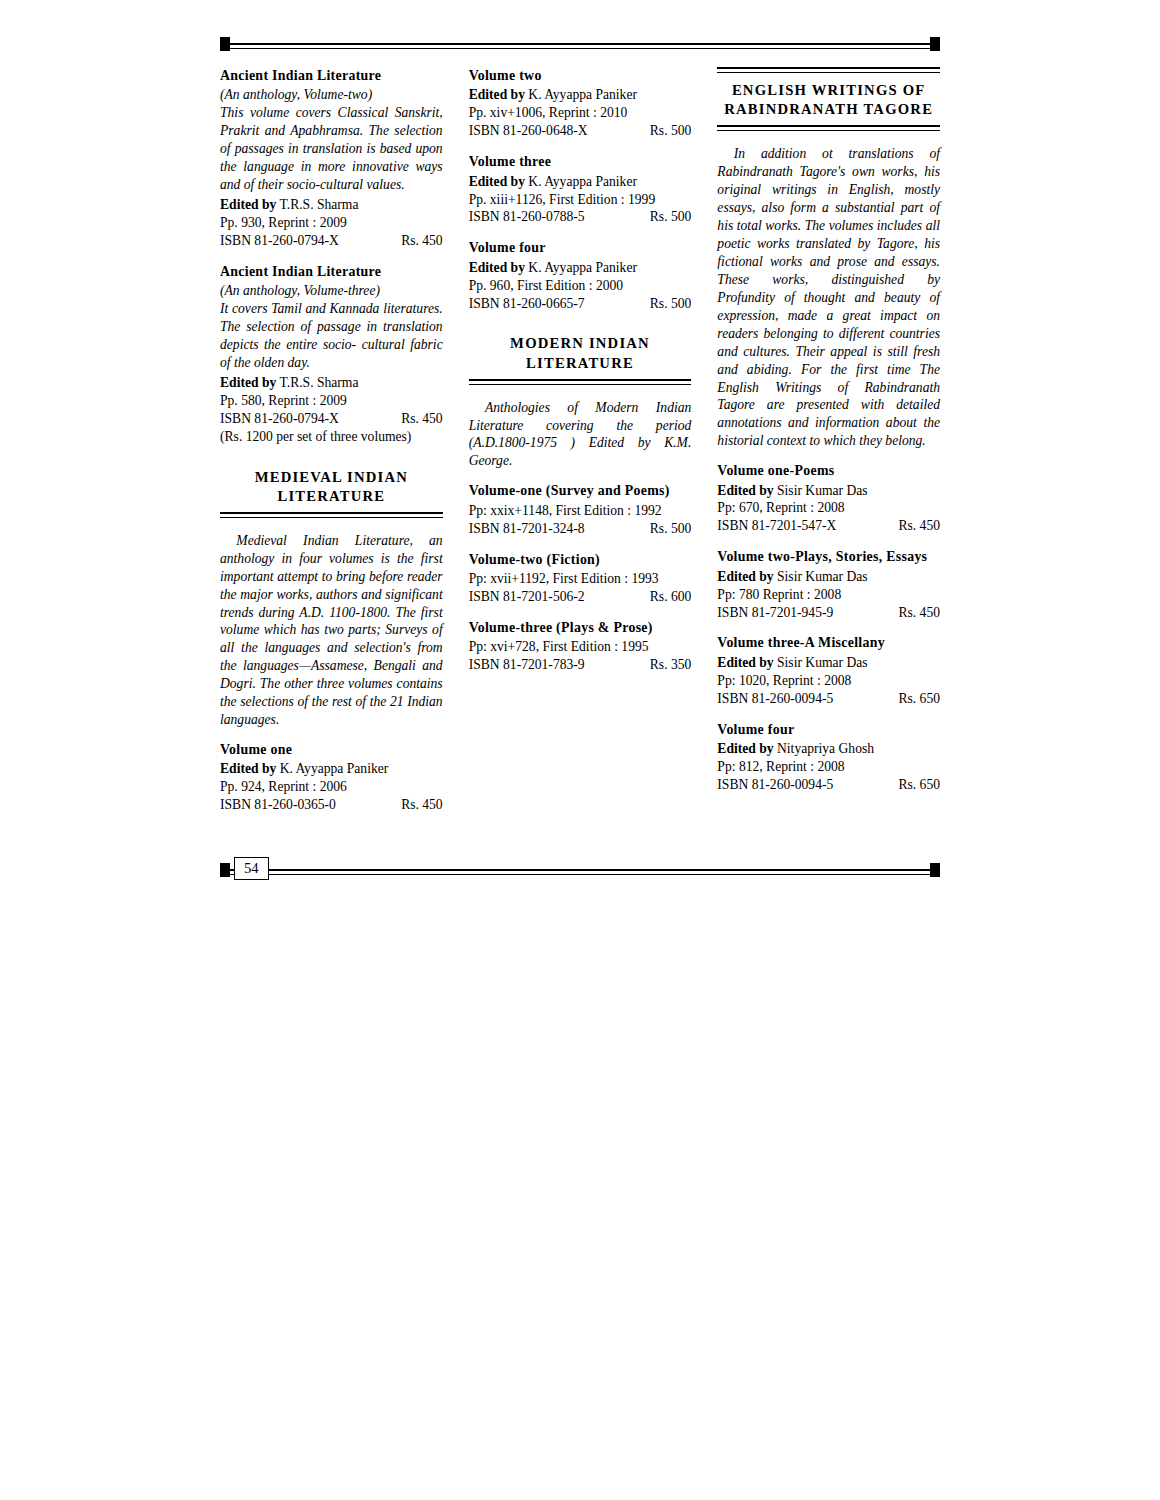Ancient Indian Literature
(An anthology, Volume-two)
This volume covers Classical Sanskrit, Prakrit and Apabhramsa. The selection of passages in translation is based upon the language in more innovative ways and of their socio-cultural values.
Edited by T.R.S. Sharma
Pp. 930, Reprint : 2009
ISBN 81-260-0794-X Rs. 450
Ancient Indian Literature
(An anthology, Volume-three)
It covers Tamil and Kannada literatures. The selection of passage in translation depicts the entire socio- cultural fabric of the olden day.
Edited by T.R.S. Sharma
Pp. 580, Reprint : 2009
ISBN 81-260-0794-X Rs. 450
(Rs. 1200 per set of three volumes)
MEDIEVAL INDIAN
LITERATURE
Medieval Indian Literature, an anthology in four volumes is the first important attempt to bring before reader the major works, authors and significant trends during A.D. 1100-1800. The first volume which has two parts; Surveys of all the languages and selection's from the languages—Assamese, Bengali and Dogri. The other three volumes contains the selections of the rest of the 21 Indian languages.
Volume one
Edited by K. Ayyappa Paniker
Pp. 924, Reprint : 2006
ISBN 81-260-0365-0 Rs. 450
Volume two
Edited by K. Ayyappa Paniker
Pp. xiv+1006, Reprint : 2010
ISBN 81-260-0648-X Rs. 500
Volume three
Edited by K. Ayyappa Paniker
Pp. xiii+1126, First Edition : 1999
ISBN 81-260-0788-5 Rs. 500
Volume four
Edited by K. Ayyappa Paniker
Pp. 960, First Edition : 2000
ISBN 81-260-0665-7 Rs. 500
MODERN INDIAN
LITERATURE
Anthologies of Modern Indian Literature covering the period (A.D.1800-1975 ) Edited by K.M. George.
Volume-one (Survey and Poems)
Pp: xxix+1148, First Edition : 1992
ISBN 81-7201-324-8 Rs. 500
Volume-two (Fiction)
Pp: xvii+1192, First Edition : 1993
ISBN 81-7201-506-2 Rs. 600
Volume-three (Plays & Prose)
Pp: xvi+728, First Edition : 1995
ISBN 81-7201-783-9 Rs. 350
ENGLISH WRITINGS OF
RABINDRANATH TAGORE
In addition ot translations of Rabindranath Tagore's own works, his original writings in English, mostly essays, also form a substantial part of his total works. The volumes includes all poetic works translated by Tagore, his fictional works and prose and essays. These works, distinguished by Profundity of thought and beauty of expression, made a great impact on readers belonging to different countries and cultures. Their appeal is still fresh and abiding. For the first time The English Writings of Rabindranath Tagore are presented with detailed annotations and information about the historial context to which they belong.
Volume one-Poems
Edited by Sisir Kumar Das
Pp: 670, Reprint : 2008
ISBN 81-7201-547-X Rs. 450
Volume two-Plays, Stories, Essays
Edited by Sisir Kumar Das
Pp: 780 Reprint : 2008
ISBN 81-7201-945-9 Rs. 450
Volume three-A Miscellany
Edited by Sisir Kumar Das
Pp: 1020, Reprint : 2008
ISBN 81-260-0094-5 Rs. 650
Volume four
Edited by Nityapriya Ghosh
Pp: 812, Reprint : 2008
ISBN 81-260-0094-5 Rs. 650
54